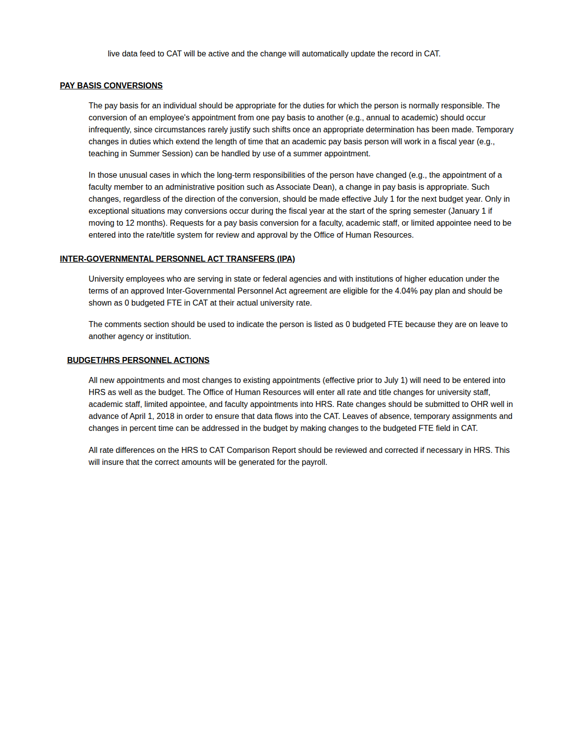live data feed to CAT will be active and the change will automatically update the record in CAT.
PAY BASIS CONVERSIONS
The pay basis for an individual should be appropriate for the duties for which the person is normally responsible. The conversion of an employee's appointment from one pay basis to another (e.g., annual to academic) should occur infrequently, since circumstances rarely justify such shifts once an appropriate determination has been made. Temporary changes in duties which extend the length of time that an academic pay basis person will work in a fiscal year (e.g., teaching in Summer Session) can be handled by use of a summer appointment.
In those unusual cases in which the long-term responsibilities of the person have changed (e.g., the appointment of a faculty member to an administrative position such as Associate Dean), a change in pay basis is appropriate. Such changes, regardless of the direction of the conversion, should be made effective July 1 for the next budget year. Only in exceptional situations may conversions occur during the fiscal year at the start of the spring semester (January 1 if moving to 12 months). Requests for a pay basis conversion for a faculty, academic staff, or limited appointee need to be entered into the rate/title system for review and approval by the Office of Human Resources.
INTER-GOVERNMENTAL PERSONNEL ACT TRANSFERS (IPA)
University employees who are serving in state or federal agencies and with institutions of higher education under the terms of an approved Inter-Governmental Personnel Act agreement are eligible for the 4.04% pay plan and should be shown as 0 budgeted FTE in CAT at their actual university rate.
The comments section should be used to indicate the person is listed as 0 budgeted FTE because they are on leave to another agency or institution.
BUDGET/HRS PERSONNEL ACTIONS
All new appointments and most changes to existing appointments (effective prior to July 1) will need to be entered into HRS as well as the budget. The Office of Human Resources will enter all rate and title changes for university staff, academic staff, limited appointee, and faculty appointments into HRS. Rate changes should be submitted to OHR well in advance of April 1, 2018 in order to ensure that data flows into the CAT. Leaves of absence, temporary assignments and changes in percent time can be addressed in the budget by making changes to the budgeted FTE field in CAT.
All rate differences on the HRS to CAT Comparison Report should be reviewed and corrected if necessary in HRS. This will insure that the correct amounts will be generated for the payroll.